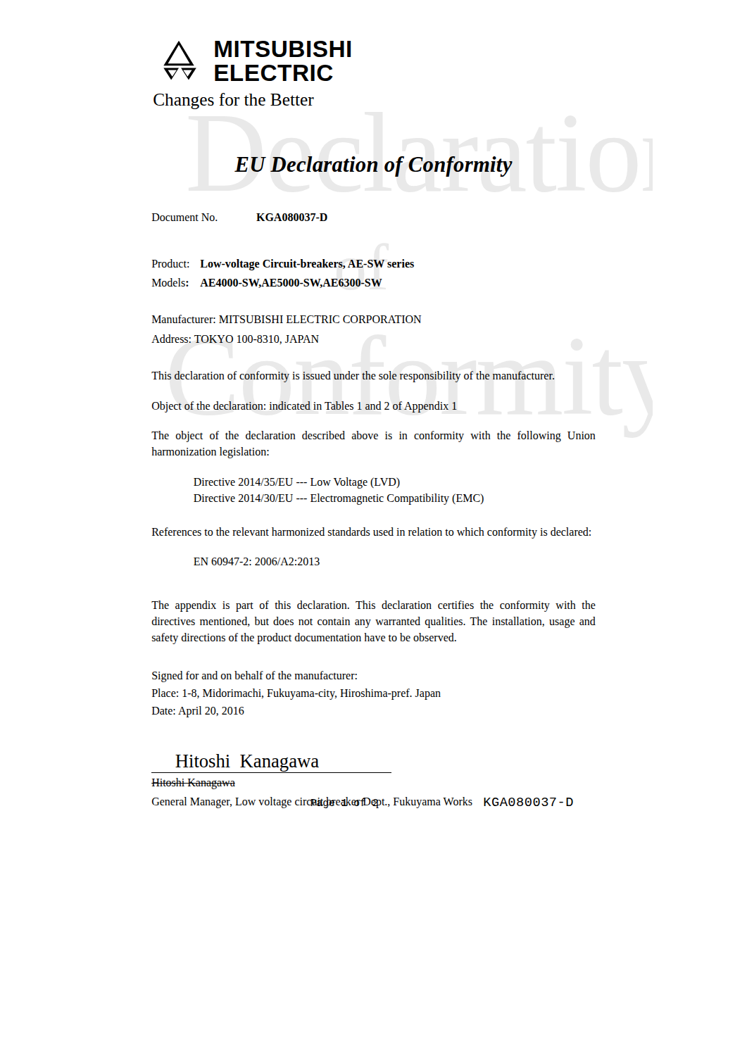Declaration
of
Conformity
MITSUBISHI
ELECTRIC
Changes for the Better
EU Declaration of Conformity
Document No. KGA080037-D
Product: Low-voltage Circuit-breakers, AE-SW series
Models: AE4000-SW,AE5000-SW,AE6300-SW
Manufacturer: MITSUBISHI ELECTRIC CORPORATION
Address: TOKYO 100-8310, JAPAN
This declaration of conformity is issued under the sole responsibility of the manufacturer.
Object of the declaration: indicated in Tables 1 and 2 of Appendix 1
The object of the declaration described above is in conformity with the following Union harmonization legislation:
Directive 2014/35/EU --- Low Voltage (LVD)
Directive 2014/30/EU --- Electromagnetic Compatibility (EMC)
References to the relevant harmonized standards used in relation to which conformity is declared:
EN 60947-2: 2006/A2:2013
The appendix is part of this declaration. This declaration certifies the conformity with the directives mentioned, but does not contain any warranted qualities. The installation, usage and safety directions of the product documentation have to be observed.
Signed for and on behalf of the manufacturer:
Place: 1-8, Midorimachi, Fukuyama-city, Hiroshima-pref. Japan
Date: April 20, 2016
Hitoshi Kanagawa
Hitoshi Kanagawa
General Manager, Low voltage circuit breaker Dept., Fukuyama Works
Page 1 of 2 KGA080037-D